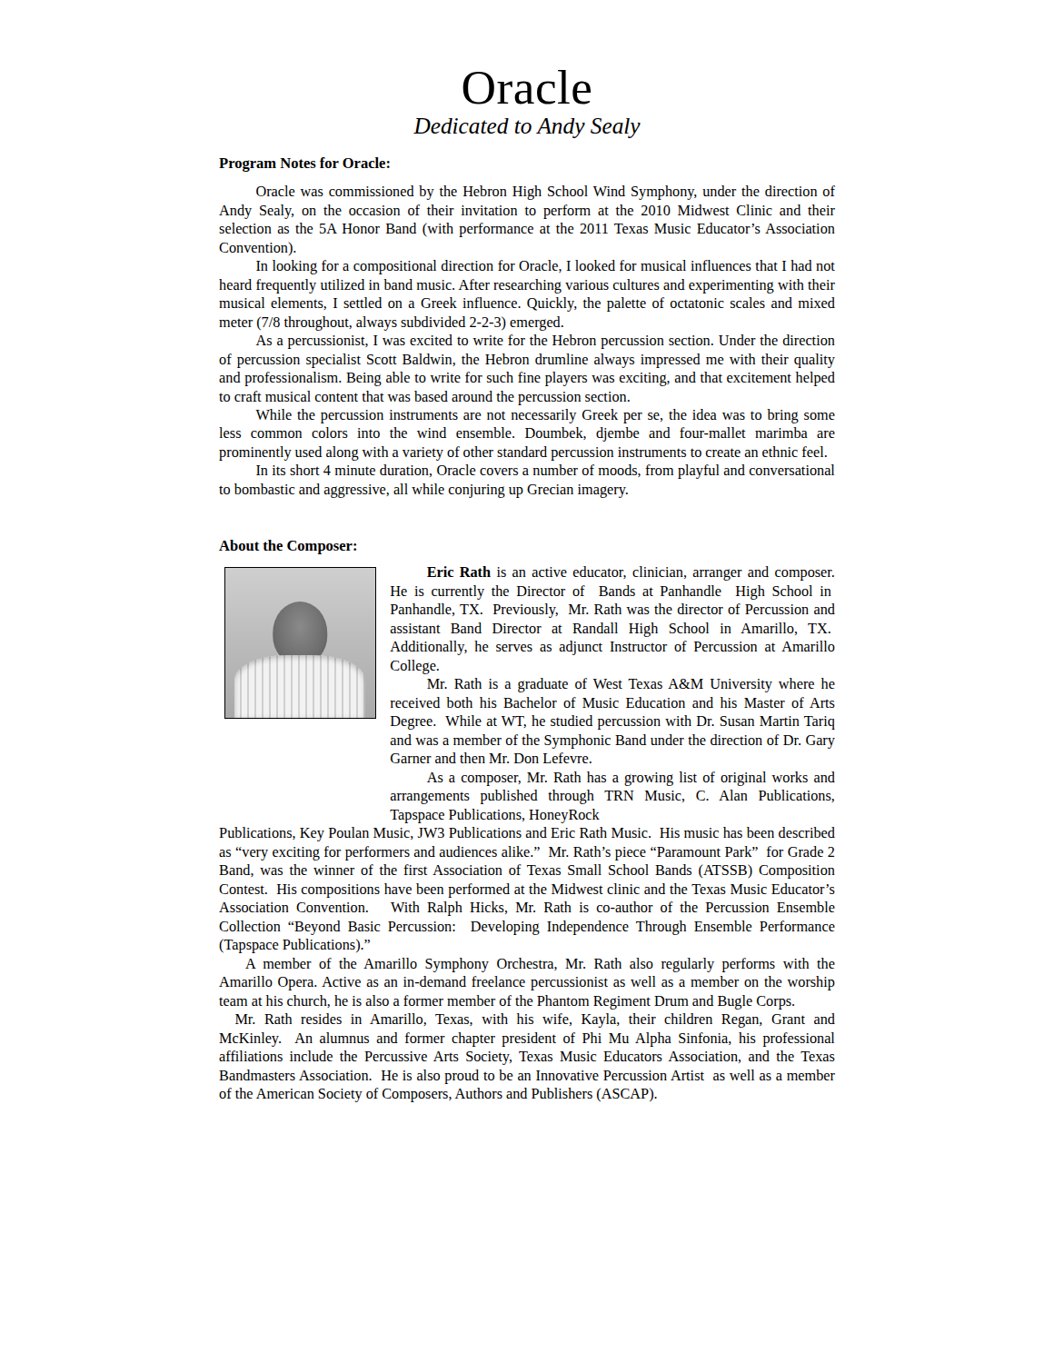Oracle
Dedicated to Andy Sealy
Program Notes for Oracle:
Oracle was commissioned by the Hebron High School Wind Symphony, under the direction of Andy Sealy, on the occasion of their invitation to perform at the 2010 Midwest Clinic and their selection as the 5A Honor Band (with performance at the 2011 Texas Music Educator’s Association Convention).
In looking for a compositional direction for Oracle, I looked for musical influences that I had not heard frequently utilized in band music. After researching various cultures and experimenting with their musical elements, I settled on a Greek influence. Quickly, the palette of octatonic scales and mixed meter (7/8 throughout, always subdivided 2-2-3) emerged.
As a percussionist, I was excited to write for the Hebron percussion section. Under the direction of percussion specialist Scott Baldwin, the Hebron drumline always impressed me with their quality and professionalism. Being able to write for such fine players was exciting, and that excitement helped to craft musical content that was based around the percussion section.
While the percussion instruments are not necessarily Greek per se, the idea was to bring some less common colors into the wind ensemble. Doumbek, djembe and four-mallet marimba are prominently used along with a variety of other standard percussion instruments to create an ethnic feel.
In its short 4 minute duration, Oracle covers a number of moods, from playful and conversational to bombastic and aggressive, all while conjuring up Grecian imagery.
About the Composer:
Eric Rath is an active educator, clinician, arranger and composer. He is currently the Director of Bands at Panhandle High School in Panhandle, TX. Previously, Mr. Rath was the director of Percussion and assistant Band Director at Randall High School in Amarillo, TX. Additionally, he serves as adjunct Instructor of Percussion at Amarillo College.
Mr. Rath is a graduate of West Texas A&M University where he received both his Bachelor of Music Education and his Master of Arts Degree. While at WT, he studied percussion with Dr. Susan Martin Tariq and was a member of the Symphonic Band under the direction of Dr. Gary Garner and then Mr. Don Lefevre.
As a composer, Mr. Rath has a growing list of original works and arrangements published through TRN Music, C. Alan Publications, Tapspace Publications, HoneyRock
Publications, Key Poulan Music, JW3 Publications and Eric Rath Music. His music has been described as “very exciting for performers and audiences alike.” Mr. Rath’s piece “Paramount Park” for Grade 2 Band, was the winner of the first Association of Texas Small School Bands (ATSSB) Composition Contest. His compositions have been performed at the Midwest clinic and the Texas Music Educator’s Association Convention. With Ralph Hicks, Mr. Rath is co-author of the Percussion Ensemble Collection “Beyond Basic Percussion: Developing Independence Through Ensemble Performance (Tapspace Publications).”
A member of the Amarillo Symphony Orchestra, Mr. Rath also regularly performs with the Amarillo Opera. Active as an in-demand freelance percussionist as well as a member on the worship team at his church, he is also a former member of the Phantom Regiment Drum and Bugle Corps.
Mr. Rath resides in Amarillo, Texas, with his wife, Kayla, their children Regan, Grant and McKinley. An alumnus and former chapter president of Phi Mu Alpha Sinfonia, his professional affiliations include the Percussive Arts Society, Texas Music Educators Association, and the Texas Bandmasters Association. He is also proud to be an Innovative Percussion Artist as well as a member of the American Society of Composers, Authors and Publishers (ASCAP).